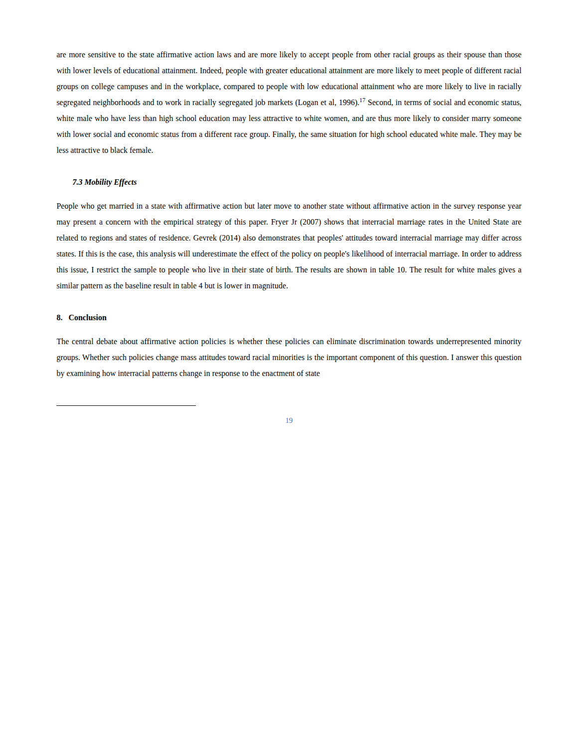are more sensitive to the state affirmative action laws and are more likely to accept people from other racial groups as their spouse than those with lower levels of educational attainment. Indeed, people with greater educational attainment are more likely to meet people of different racial groups on college campuses and in the workplace, compared to people with low educational attainment who are more likely to live in racially segregated neighborhoods and to work in racially segregated job markets (Logan et al, 1996).17 Second, in terms of social and economic status, white male who have less than high school education may less attractive to white women, and are thus more likely to consider marry someone with lower social and economic status from a different race group. Finally, the same situation for high school educated white male. They may be less attractive to black female.
7.3 Mobility Effects
People who get married in a state with affirmative action but later move to another state without affirmative action in the survey response year may present a concern with the empirical strategy of this paper. Fryer Jr (2007) shows that interracial marriage rates in the United State are related to regions and states of residence. Gevrek (2014) also demonstrates that peoples' attitudes toward interracial marriage may differ across states. If this is the case, this analysis will underestimate the effect of the policy on people's likelihood of interracial marriage. In order to address this issue, I restrict the sample to people who live in their state of birth. The results are shown in table 10. The result for white males gives a similar pattern as the baseline result in table 4 but is lower in magnitude.
8. Conclusion
The central debate about affirmative action policies is whether these policies can eliminate discrimination towards underrepresented minority groups. Whether such policies change mass attitudes toward racial minorities is the important component of this question. I answer this question by examining how interracial patterns change in response to the enactment of state
19